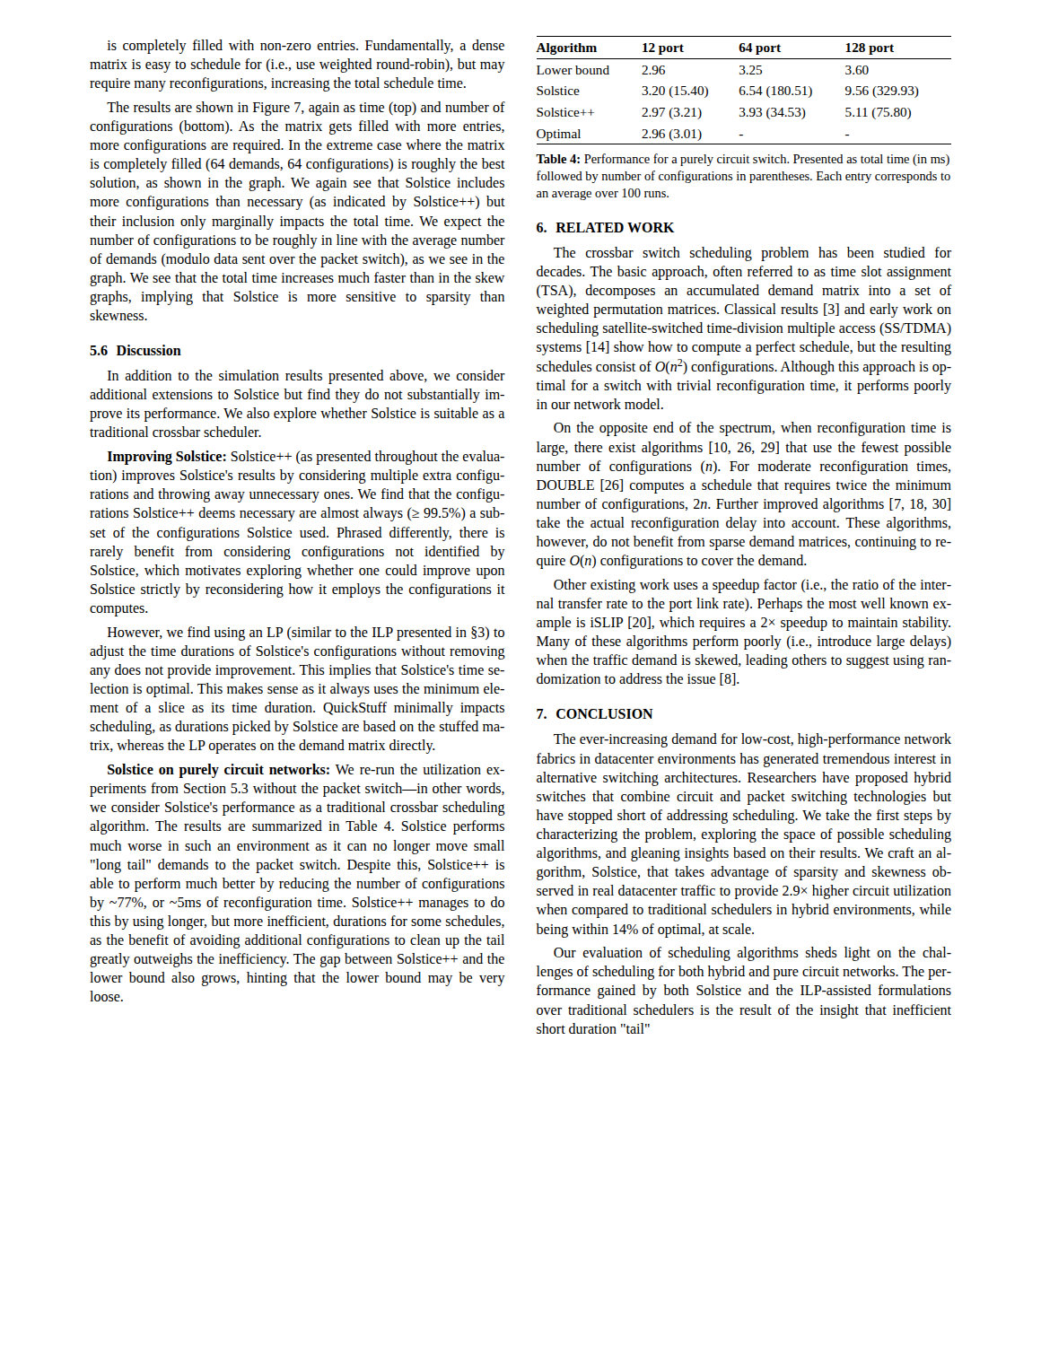is completely filled with non-zero entries. Fundamentally, a dense matrix is easy to schedule for (i.e., use weighted round-robin), but may require many reconfigurations, increasing the total schedule time.
The results are shown in Figure 7, again as time (top) and number of configurations (bottom). As the matrix gets filled with more entries, more configurations are required. In the extreme case where the matrix is completely filled (64 demands, 64 configurations) is roughly the best solution, as shown in the graph. We again see that Solstice includes more configurations than necessary (as indicated by Solstice++) but their inclusion only marginally impacts the total time. We expect the number of configurations to be roughly in line with the average number of demands (modulo data sent over the packet switch), as we see in the graph. We see that the total time increases much faster than in the skew graphs, implying that Solstice is more sensitive to sparsity than skewness.
5.6 Discussion
In addition to the simulation results presented above, we consider additional extensions to Solstice but find they do not substantially improve its performance. We also explore whether Solstice is suitable as a traditional crossbar scheduler.
Improving Solstice: Solstice++ (as presented throughout the evaluation) improves Solstice's results by considering multiple extra configurations and throwing away unnecessary ones. We find that the configurations Solstice++ deems necessary are almost always (≥ 99.5%) a subset of the configurations Solstice used. Phrased differently, there is rarely benefit from considering configurations not identified by Solstice, which motivates exploring whether one could improve upon Solstice strictly by reconsidering how it employs the configurations it computes.
However, we find using an LP (similar to the ILP presented in §3) to adjust the time durations of Solstice's configurations without removing any does not provide improvement. This implies that Solstice's time selection is optimal. This makes sense as it always uses the minimum element of a slice as its time duration. QuickStuff minimally impacts scheduling, as durations picked by Solstice are based on the stuffed matrix, whereas the LP operates on the demand matrix directly.
Solstice on purely circuit networks: We re-run the utilization experiments from Section 5.3 without the packet switch—in other words, we consider Solstice's performance as a traditional crossbar scheduling algorithm. The results are summarized in Table 4. Solstice performs much worse in such an environment as it can no longer move small "long tail" demands to the packet switch. Despite this, Solstice++ is able to perform much better by reducing the number of configurations by ~77%, or ~5ms of reconfiguration time. Solstice++ manages to do this by using longer, but more inefficient, durations for some schedules, as the benefit of avoiding additional configurations to clean up the tail greatly outweighs the inefficiency. The gap between Solstice++ and the lower bound also grows, hinting that the lower bound may be very loose.
| Algorithm | 12 port | 64 port | 128 port |
| --- | --- | --- | --- |
| Lower bound | 2.96 | 3.25 | 3.60 |
| Solstice | 3.20 (15.40) | 6.54 (180.51) | 9.56 (329.93) |
| Solstice++ | 2.97 (3.21) | 3.93 (34.53) | 5.11 (75.80) |
| Optimal | 2.96 (3.01) | - | - |
Table 4: Performance for a purely circuit switch. Presented as total time (in ms) followed by number of configurations in parentheses. Each entry corresponds to an average over 100 runs.
6. RELATED WORK
The crossbar switch scheduling problem has been studied for decades. The basic approach, often referred to as time slot assignment (TSA), decomposes an accumulated demand matrix into a set of weighted permutation matrices. Classical results [3] and early work on scheduling satellite-switched time-division multiple access (SS/TDMA) systems [14] show how to compute a perfect schedule, but the resulting schedules consist of O(n2) configurations. Although this approach is optimal for a switch with trivial reconfiguration time, it performs poorly in our network model.
On the opposite end of the spectrum, when reconfiguration time is large, there exist algorithms [10, 26, 29] that use the fewest possible number of configurations (n). For moderate reconfiguration times, DOUBLE [26] computes a schedule that requires twice the minimum number of configurations, 2n. Further improved algorithms [7, 18, 30] take the actual reconfiguration delay into account. These algorithms, however, do not benefit from sparse demand matrices, continuing to require O(n) configurations to cover the demand.
Other existing work uses a speedup factor (i.e., the ratio of the internal transfer rate to the port link rate). Perhaps the most well known example is iSLIP [20], which requires a 2× speedup to maintain stability. Many of these algorithms perform poorly (i.e., introduce large delays) when the traffic demand is skewed, leading others to suggest using randomization to address the issue [8].
7. CONCLUSION
The ever-increasing demand for low-cost, high-performance network fabrics in datacenter environments has generated tremendous interest in alternative switching architectures. Researchers have proposed hybrid switches that combine circuit and packet switching technologies but have stopped short of addressing scheduling. We take the first steps by characterizing the problem, exploring the space of possible scheduling algorithms, and gleaning insights based on their results. We craft an algorithm, Solstice, that takes advantage of sparsity and skewness observed in real datacenter traffic to provide 2.9× higher circuit utilization when compared to traditional schedulers in hybrid environments, while being within 14% of optimal, at scale.
Our evaluation of scheduling algorithms sheds light on the challenges of scheduling for both hybrid and pure circuit networks. The performance gained by both Solstice and the ILP-assisted formulations over traditional schedulers is the result of the insight that inefficient short duration "tail"